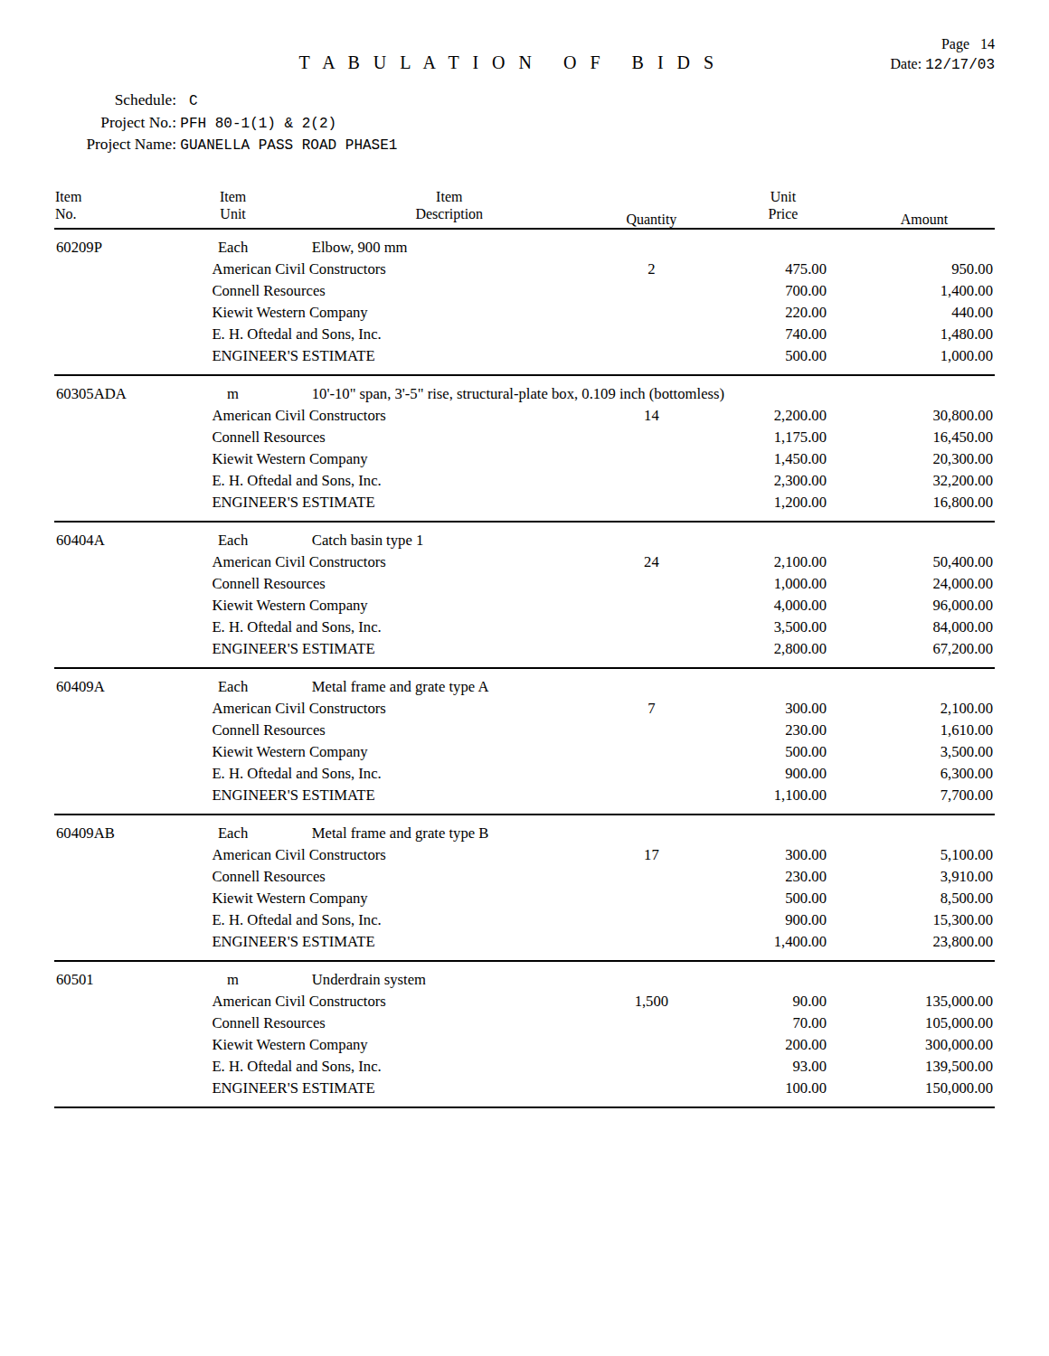Page 14
T A B U L A T I O N O F B I D S
Date: 12/17/03
Schedule: C
Project No.: PFH 80-1(1) & 2(2)
Project Name: GUANELLA PASS ROAD PHASE1
| Item | Item | Item | Quantity | Unit | Amount |
| --- | --- | --- | --- | --- | --- |
| No. | Unit | Description | Price |
| 60209P | Each | Elbow, 900 mm | | | |
| | American Civil Constructors | 2 | 475.00 | 950.00 |
| | Connell Resources | | 700.00 | 1,400.00 |
| | Kiewit Western Company | | 220.00 | 440.00 |
| | E. H. Oftedal and Sons, Inc. | | 740.00 | 1,480.00 |
| | ENGINEER'S ESTIMATE | | 500.00 | 1,000.00 |
| 60305ADA | m | 10'-10" span, 3'-5" rise, structural-plate box, 0.109 inch (bottomless) | |
| | American Civil Constructors | 14 | 2,200.00 | 30,800.00 |
| | Connell Resources | | 1,175.00 | 16,450.00 |
| | Kiewit Western Company | | 1,450.00 | 20,300.00 |
| | E. H. Oftedal and Sons, Inc. | | 2,300.00 | 32,200.00 |
| | ENGINEER'S ESTIMATE | | 1,200.00 | 16,800.00 |
| 60404A | Each | Catch basin type 1 | | | |
| | American Civil Constructors | 24 | 2,100.00 | 50,400.00 |
| | Connell Resources | | 1,000.00 | 24,000.00 |
| | Kiewit Western Company | | 4,000.00 | 96,000.00 |
| | E. H. Oftedal and Sons, Inc. | | 3,500.00 | 84,000.00 |
| | ENGINEER'S ESTIMATE | | 2,800.00 | 67,200.00 |
| 60409A | Each | Metal frame and grate type A | | | |
| | American Civil Constructors | 7 | 300.00 | 2,100.00 |
| | Connell Resources | | 230.00 | 1,610.00 |
| | Kiewit Western Company | | 500.00 | 3,500.00 |
| | E. H. Oftedal and Sons, Inc. | | 900.00 | 6,300.00 |
| | ENGINEER'S ESTIMATE | | 1,100.00 | 7,700.00 |
| 60409AB | Each | Metal frame and grate type B | | | |
| | American Civil Constructors | 17 | 300.00 | 5,100.00 |
| | Connell Resources | | 230.00 | 3,910.00 |
| | Kiewit Western Company | | 500.00 | 8,500.00 |
| | E. H. Oftedal and Sons, Inc. | | 900.00 | 15,300.00 |
| | ENGINEER'S ESTIMATE | | 1,400.00 | 23,800.00 |
| 60501 | m | Underdrain system | | | |
| | American Civil Constructors | 1,500 | 90.00 | 135,000.00 |
| | Connell Resources | | 70.00 | 105,000.00 |
| | Kiewit Western Company | | 200.00 | 300,000.00 |
| | E. H. Oftedal and Sons, Inc. | | 93.00 | 139,500.00 |
| | ENGINEER'S ESTIMATE | | 100.00 | 150,000.00 |